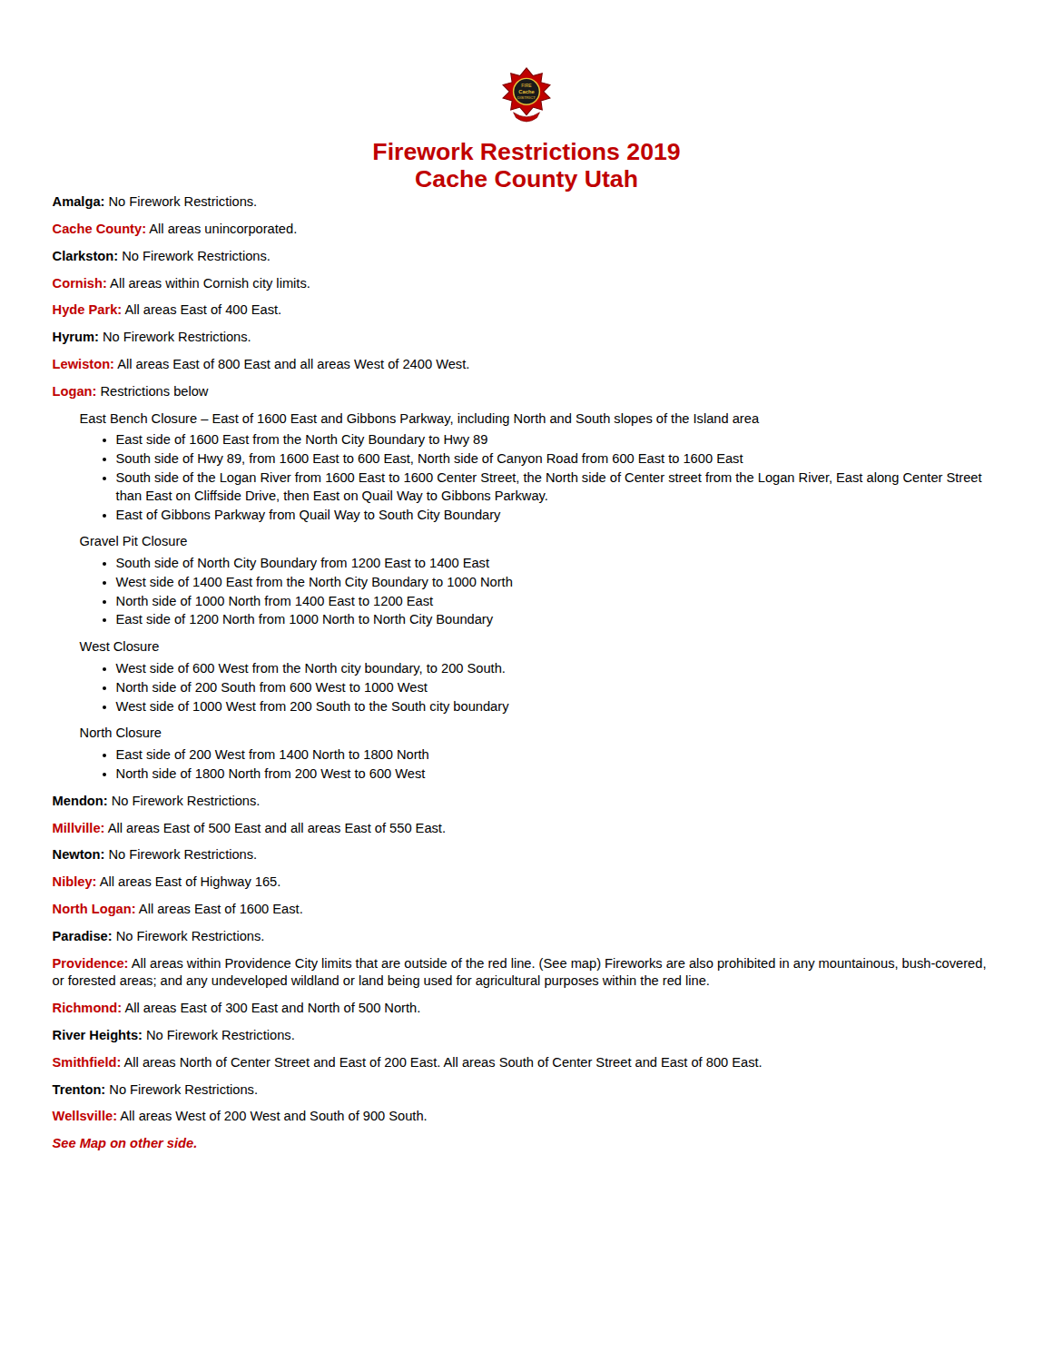FIRE Cache DISTRICT
Firework Restrictions 2019Cache County Utah
Amalga: No Firework Restrictions.
Cache County: All areas unincorporated.
Clarkston: No Firework Restrictions.
Cornish: All areas within Cornish city limits.
Hyde Park: All areas East of 400 East.
Hyrum: No Firework Restrictions.
Lewiston: All areas East of 800 East and all areas West of 2400 West.
Logan: Restrictions below
East Bench Closure – East of 1600 East and Gibbons Parkway, including North and South slopes of the Island area
East side of 1600 East from the North City Boundary to Hwy 89
South side of Hwy 89, from 1600 East to 600 East, North side of Canyon Road from 600 East to 1600 East
South side of the Logan River from 1600 East to 1600 Center Street, the North side of Center street from the Logan River, East along Center Street than East on Cliffside Drive, then East on Quail Way to Gibbons Parkway.
East of Gibbons Parkway from Quail Way to South City Boundary
Gravel Pit Closure
South side of North City Boundary from 1200 East to 1400 East
West side of 1400 East from the North City Boundary to 1000 North
North side of 1000 North from 1400 East to 1200 East
East side of 1200 North from 1000 North to North City Boundary
West Closure
West side of 600 West from the North city boundary, to 200 South.
North side of 200 South from 600 West to 1000 West
West side of 1000 West from 200 South to the South city boundary
North Closure
East side of 200 West from 1400 North to 1800 North
North side of 1800 North from 200 West to 600 West
Mendon: No Firework Restrictions.
Millville: All areas East of 500 East and all areas East of 550 East.
Newton: No Firework Restrictions.
Nibley: All areas East of Highway 165.
North Logan: All areas East of 1600 East.
Paradise: No Firework Restrictions.
Providence: All areas within Providence City limits that are outside of the red line. (See map) Fireworks are also prohibited in any mountainous, bush-covered, or forested areas; and any undeveloped wildland or land being used for agricultural purposes within the red line.
Richmond: All areas East of 300 East and North of 500 North.
River Heights: No Firework Restrictions.
Smithfield: All areas North of Center Street and East of 200 East. All areas South of Center Street and East of 800 East.
Trenton: No Firework Restrictions.
Wellsville: All areas West of 200 West and South of 900 South.
See Map on other side.